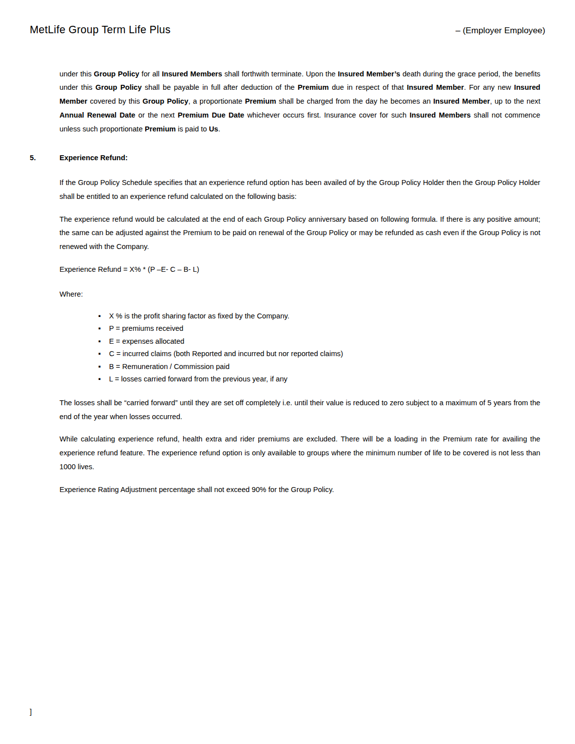MetLife Group Term Life Plus
– (Employer Employee)
under this Group Policy for all Insured Members shall forthwith terminate. Upon the Insured Member’s death during the grace period, the benefits under this Group Policy shall be payable in full after deduction of the Premium due in respect of that Insured Member. For any new Insured Member covered by this Group Policy, a proportionate Premium shall be charged from the day he becomes an Insured Member, up to the next Annual Renewal Date or the next Premium Due Date whichever occurs first. Insurance cover for such Insured Members shall not commence unless such proportionate Premium is paid to Us.
5.
Experience Refund:
If the Group Policy Schedule specifies that an experience refund option has been availed of by the Group Policy Holder then the Group Policy Holder shall be entitled to an experience refund calculated on the following basis:
The experience refund would be calculated at the end of each Group Policy anniversary based on following formula. If there is any positive amount; the same can be adjusted against the Premium to be paid on renewal of the Group Policy or may be refunded as cash even if the Group Policy is not renewed with the Company.
Experience Refund = X% * (P –E- C – B- L)
Where:
X % is the profit sharing factor as fixed by the Company.
P = premiums received
E = expenses allocated
C = incurred claims (both Reported and incurred but nor reported claims)
B = Remuneration / Commission paid
L = losses carried forward from the previous year, if any
The losses shall be “carried forward” until they are set off completely i.e. until their value is reduced to zero subject to a maximum of 5 years from the end of the year when losses occurred.
While calculating experience refund, health extra and rider premiums are excluded. There will be a loading in the Premium rate for availing the experience refund feature. The experience refund option is only available to groups where the minimum number of life to be covered is not less than 1000 lives.
Experience Rating Adjustment percentage shall not exceed 90% for the Group Policy.
]